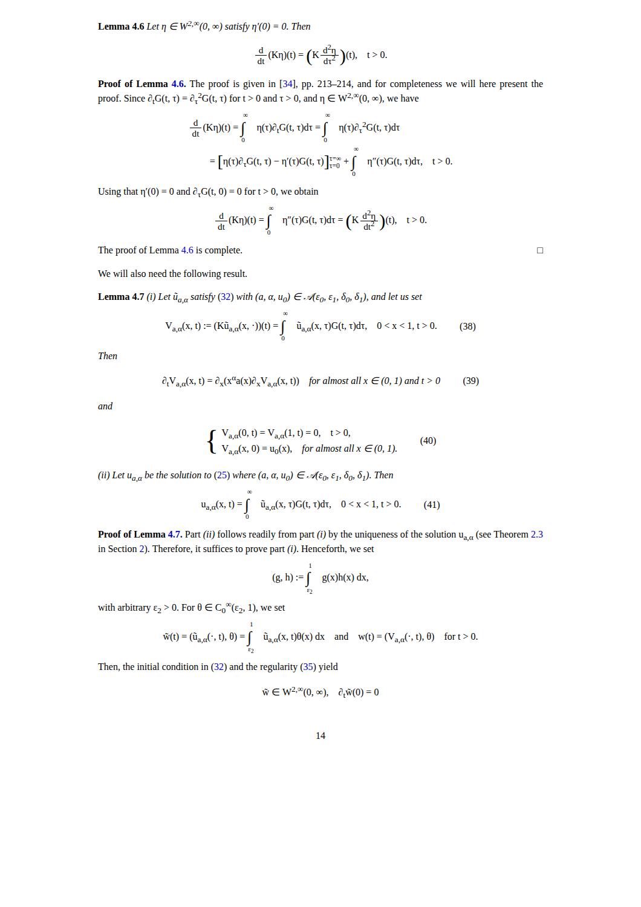Lemma 4.6 Let η ∈ W2,∞(0, ∞) satisfy η′(0) = 0. Then
ddt(Kη)(t) = (Kd2η dτ2)(t), t > 0.
Proof of Lemma 4.6. The proof is given in [34], pp. 213–214, and for completeness we will here present the proof. Since ∂tG(t, τ) = ∂τ2G(t, τ) for t > 0 and τ > 0, and η ∈ W2,∞(0, ∞), we have
ddt(Kη)(t) = ∞∫0 η(τ)∂tG(t, τ)dτ = ∞∫0 η(τ)∂τ2G(t, τ)dτ
= [η(τ)∂τG(t, τ) − η′(τ)G(t, τ)] τ=∞τ=0 + ∞∫0 η″(τ)G(t, τ)dτ, t > 0.
Using that η′(0) = 0 and ∂τG(t, 0) = 0 for t > 0, we obtain
ddt(Kη)(t) = ∞∫0 η″(τ)G(t, τ)dτ = (Kd2η dt2)(t), t > 0.
The proof of Lemma 4.6 is complete. □
We will also need the following result.
Lemma 4.7 (i) Let ũa,α satisfy (32) with (a, α, u0) ∈ 𝒜(ε0, ε1, δ0, δ1), and let us set
Va,α(x, t) := (Kũa,α(x, ·))(t) = ∞∫0 ũa,α(x, τ)G(t, τ)dτ, 0 < x < 1, t > 0.
(38)
Then
∂tVa,α(x, t) = ∂x(xαa(x)∂xVa,α(x, t)) for almost all x ∈ (0, 1) and t > 0
(39)
and
{
Va,α(0, t) = Va,α(1, t) = 0, t > 0,
Va,α(x, 0) = u0(x), for almost all x ∈ (0, 1).
(40)
(ii) Let ua,α be the solution to (25) where (a, α, u0) ∈ 𝒜(ε0, ε1, δ0, δ1). Then
ua,α(x, t) = ∞∫0 ũa,α(x, τ)G(t, τ)dτ, 0 < x < 1, t > 0.
(41)
Proof of Lemma 4.7. Part (ii) follows readily from part (i) by the uniqueness of the solution ua,α (see Theorem 2.3 in Section 2). Therefore, it suffices to prove part (i). Henceforth, we set
(g, h) := 1∫ε2 g(x)h(x) dx,
with arbitrary ε2 > 0. For θ ∈ C0∞(ε2, 1), we set
w̃(t) = (ũa,α(·, t), θ) = 1∫ε2 ũa,α(x, t)θ(x) dx and w(t) = (Va,α(·, t), θ) for t > 0.
Then, the initial condition in (32) and the regularity (35) yield
w̃ ∈ W2,∞(0, ∞), ∂tw̃(0) = 0
14